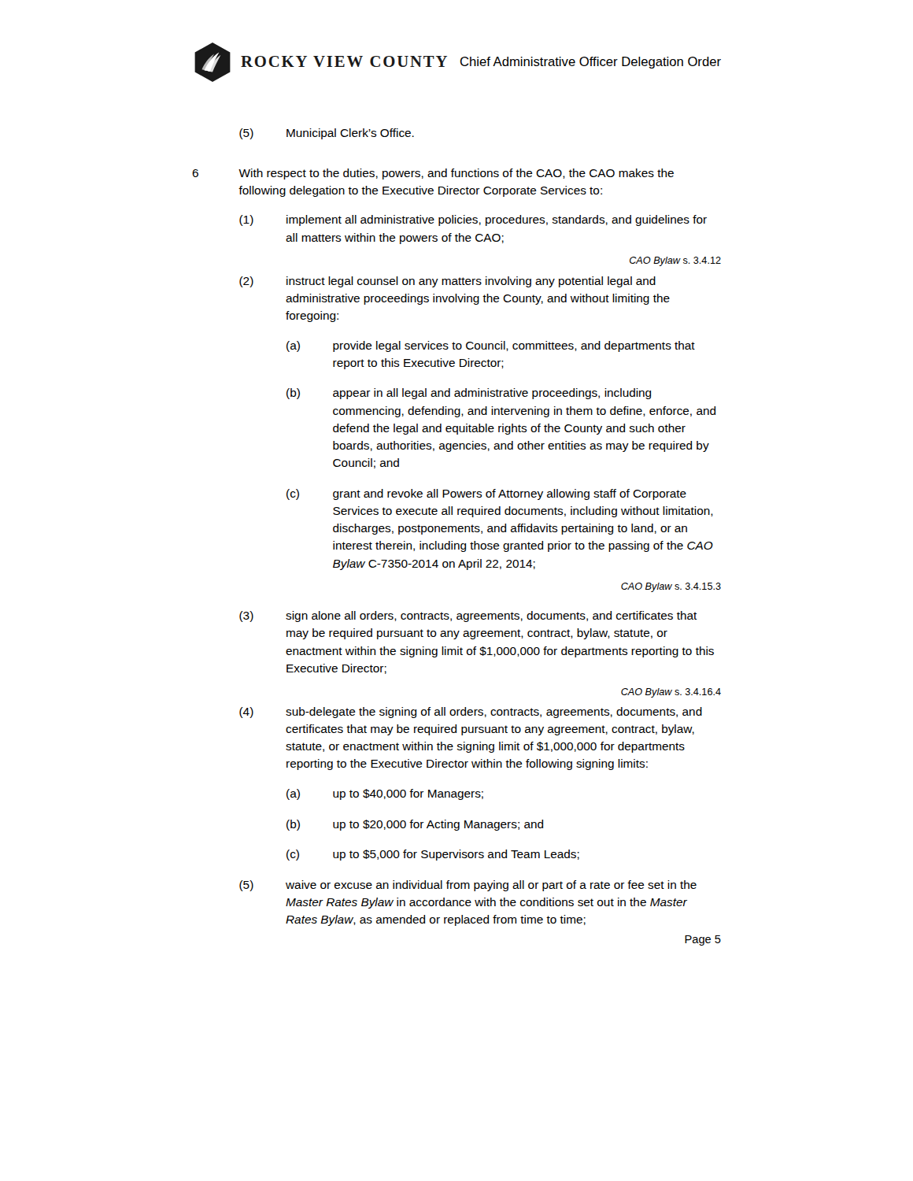ROCKY VIEW COUNTY
Chief Administrative Officer Delegation Order
(5) Municipal Clerk’s Office.
6
With respect to the duties, powers, and functions of the CAO, the CAO makes the following delegation to the Executive Director Corporate Services to:
(1) implement all administrative policies, procedures, standards, and guidelines for all matters within the powers of the CAO;
CAO Bylaw s. 3.4.12
(2) instruct legal counsel on any matters involving any potential legal and administrative proceedings involving the County, and without limiting the foregoing:
(a) provide legal services to Council, committees, and departments that report to this Executive Director;
(b) appear in all legal and administrative proceedings, including commencing, defending, and intervening in them to define, enforce, and defend the legal and equitable rights of the County and such other boards, authorities, agencies, and other entities as may be required by Council; and
(c) grant and revoke all Powers of Attorney allowing staff of Corporate Services to execute all required documents, including without limitation, discharges, postponements, and affidavits pertaining to land, or an interest therein, including those granted prior to the passing of the CAO Bylaw C-7350-2014 on April 22, 2014;
CAO Bylaw s. 3.4.15.3
(3) sign alone all orders, contracts, agreements, documents, and certificates that may be required pursuant to any agreement, contract, bylaw, statute, or enactment within the signing limit of $1,000,000 for departments reporting to this Executive Director;
CAO Bylaw s. 3.4.16.4
(4) sub-delegate the signing of all orders, contracts, agreements, documents, and certificates that may be required pursuant to any agreement, contract, bylaw, statute, or enactment within the signing limit of $1,000,000 for departments reporting to the Executive Director within the following signing limits:
(a) up to $40,000 for Managers;
(b) up to $20,000 for Acting Managers; and
(c) up to $5,000 for Supervisors and Team Leads;
(5) waive or excuse an individual from paying all or part of a rate or fee set in the Master Rates Bylaw in accordance with the conditions set out in the Master Rates Bylaw, as amended or replaced from time to time;
Page 5